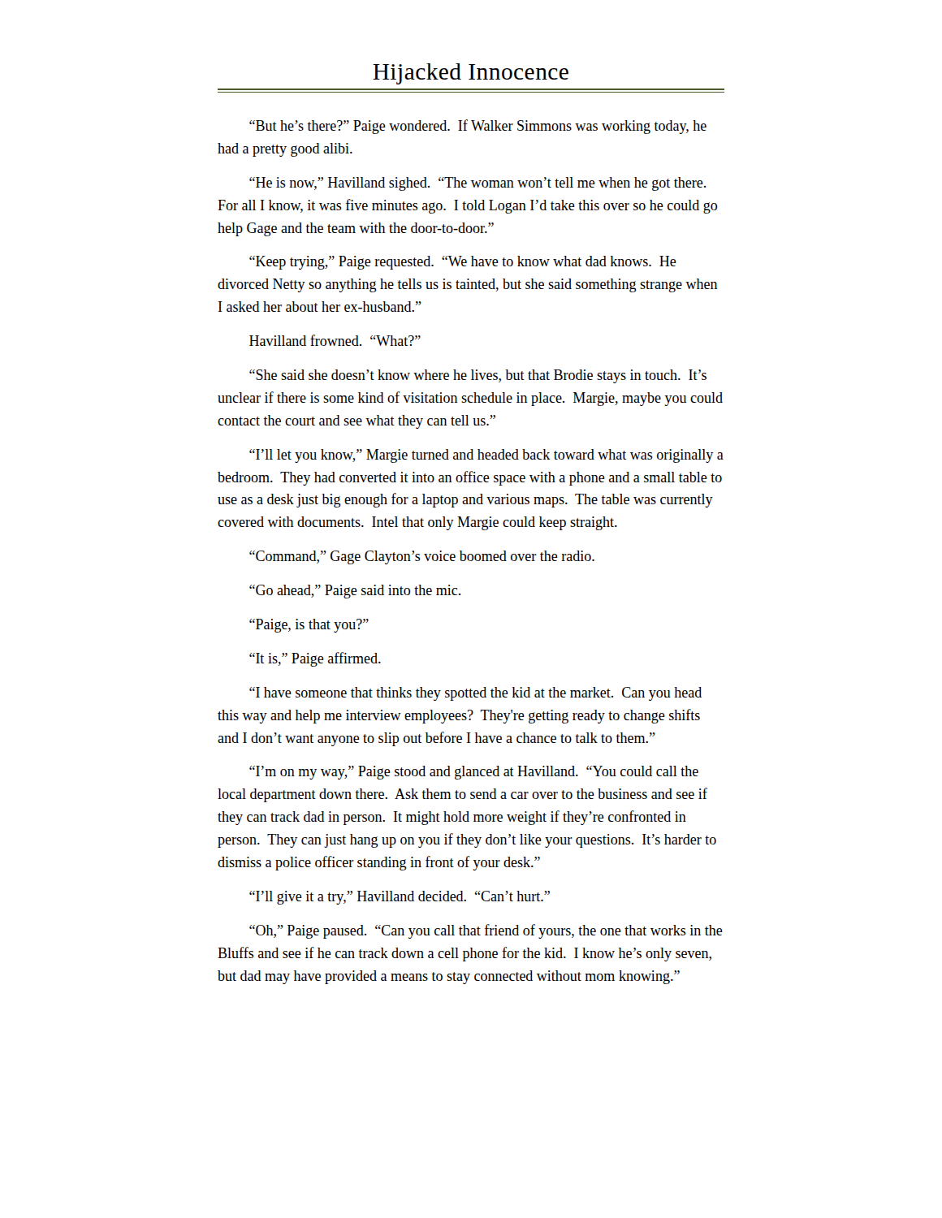Hijacked Innocence
“But he’s there?” Paige wondered. If Walker Simmons was working today, he had a pretty good alibi.
“He is now,” Havilland sighed. “The woman won’t tell me when he got there. For all I know, it was five minutes ago. I told Logan I’d take this over so he could go help Gage and the team with the door-to-door.”
“Keep trying,” Paige requested. “We have to know what dad knows. He divorced Netty so anything he tells us is tainted, but she said something strange when I asked her about her ex-husband.”
Havilland frowned. “What?”
“She said she doesn’t know where he lives, but that Brodie stays in touch. It’s unclear if there is some kind of visitation schedule in place. Margie, maybe you could contact the court and see what they can tell us.”
“I’ll let you know,” Margie turned and headed back toward what was originally a bedroom. They had converted it into an office space with a phone and a small table to use as a desk just big enough for a laptop and various maps. The table was currently covered with documents. Intel that only Margie could keep straight.
“Command,” Gage Clayton’s voice boomed over the radio.
“Go ahead,” Paige said into the mic.
“Paige, is that you?”
“It is,” Paige affirmed.
“I have someone that thinks they spotted the kid at the market. Can you head this way and help me interview employees? They're getting ready to change shifts and I don’t want anyone to slip out before I have a chance to talk to them.”
“I’m on my way,” Paige stood and glanced at Havilland. “You could call the local department down there. Ask them to send a car over to the business and see if they can track dad in person. It might hold more weight if they’re confronted in person. They can just hang up on you if they don’t like your questions. It’s harder to dismiss a police officer standing in front of your desk.”
“I’ll give it a try,” Havilland decided. “Can’t hurt.”
“Oh,” Paige paused. “Can you call that friend of yours, the one that works in the Bluffs and see if he can track down a cell phone for the kid. I know he’s only seven, but dad may have provided a means to stay connected without mom knowing.”